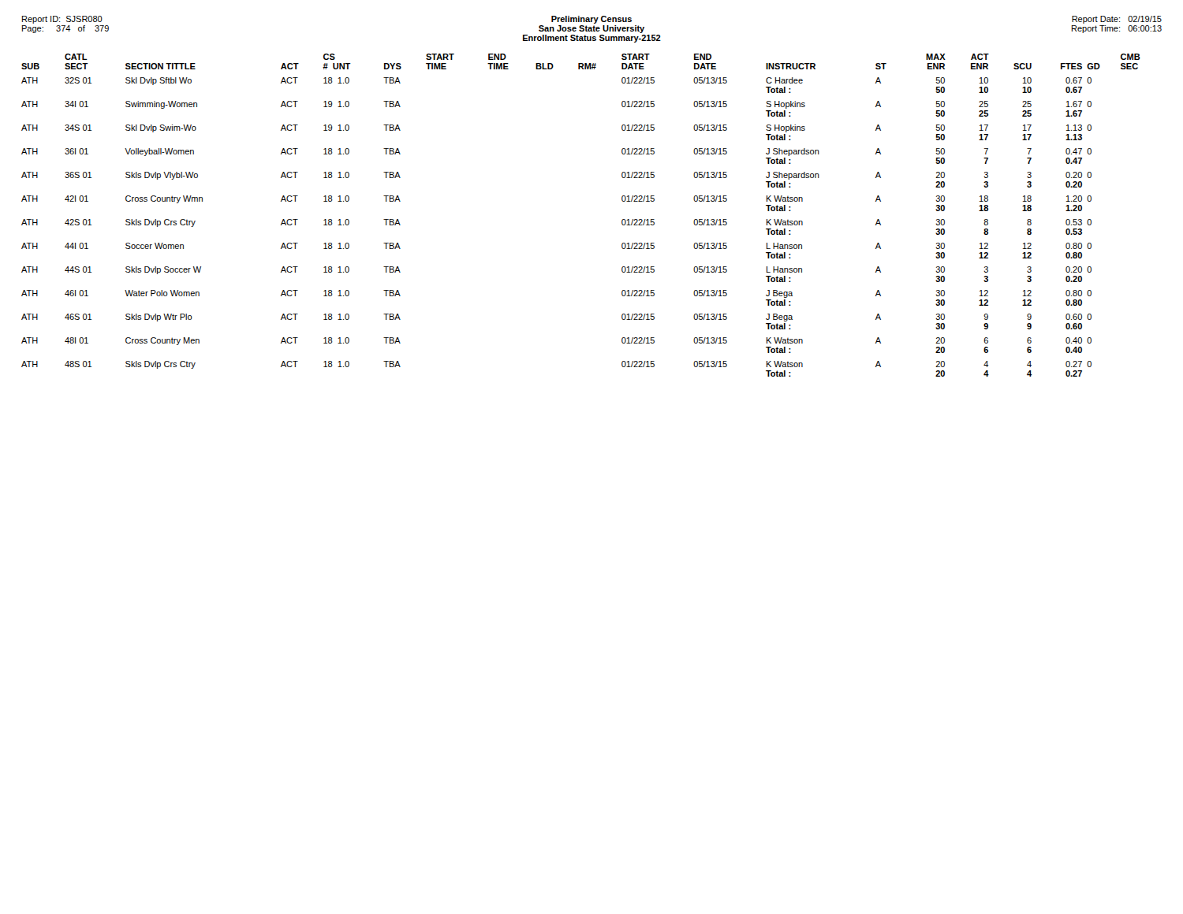| Report ID: SJSR080 | Preliminary Census | Report Date: 02/19/15 |
| Page: 374 of 379 | San Jose State University | Report Time: 06:00:13 |
| | Enrollment Status Summary-2152 | |
| SUB | CATL SECT | SECTION TITTLE | ACT | CS # UNT | DYS | START TIME | END TIME | BLD | RM# | START DATE | END DATE | INSTRUCTR | ST | MAX ENR | ACT ENR | SCU | FTES | GD | CMB SEC |
| --- | --- | --- | --- | --- | --- | --- | --- | --- | --- | --- | --- | --- | --- | --- | --- | --- | --- | --- | --- |
| ATH | 32S 01 | Skl Dvlp Sftbl Wo | ACT | 18 1.0 | TBA | | | | | 01/22/15 | 05/13/15 | C Hardee | A | 50 | 10 | 10 | 0.67 | 0 | |
| | | | | | | | | | | | | Total : | | 50 | 10 | 10 | 0.67 | | |
| ATH | 34I 01 | Swimming-Women | ACT | 19 1.0 | TBA | | | | | 01/22/15 | 05/13/15 | S Hopkins | A | 50 | 25 | 25 | 1.67 | 0 | |
| | | | | | | | | | | | | Total : | | 50 | 25 | 25 | 1.67 | | |
| ATH | 34S 01 | Skl Dvlp Swim-Wo | ACT | 19 1.0 | TBA | | | | | 01/22/15 | 05/13/15 | S Hopkins | A | 50 | 17 | 17 | 1.13 | 0 | |
| | | | | | | | | | | | | Total : | | 50 | 17 | 17 | 1.13 | | |
| ATH | 36I 01 | Volleyball-Women | ACT | 18 1.0 | TBA | | | | | 01/22/15 | 05/13/15 | J Shepardson | A | 50 | 7 | 7 | 0.47 | 0 | |
| | | | | | | | | | | | | Total : | | 50 | 7 | 7 | 0.47 | | |
| ATH | 36S 01 | Skls Dvlp Vlybl-Wo | ACT | 18 1.0 | TBA | | | | | 01/22/15 | 05/13/15 | J Shepardson | A | 20 | 3 | 3 | 0.20 | 0 | |
| | | | | | | | | | | | | Total : | | 20 | 3 | 3 | 0.20 | | |
| ATH | 42I 01 | Cross Country Wmn | ACT | 18 1.0 | TBA | | | | | 01/22/15 | 05/13/15 | K Watson | A | 30 | 18 | 18 | 1.20 | 0 | |
| | | | | | | | | | | | | Total : | | 30 | 18 | 18 | 1.20 | | |
| ATH | 42S 01 | Skls Dvlp Crs Ctry | ACT | 18 1.0 | TBA | | | | | 01/22/15 | 05/13/15 | K Watson | A | 30 | 8 | 8 | 0.53 | 0 | |
| | | | | | | | | | | | | Total : | | 30 | 8 | 8 | 0.53 | | |
| ATH | 44I 01 | Soccer Women | ACT | 18 1.0 | TBA | | | | | 01/22/15 | 05/13/15 | L Hanson | A | 30 | 12 | 12 | 0.80 | 0 | |
| | | | | | | | | | | | | Total : | | 30 | 12 | 12 | 0.80 | | |
| ATH | 44S 01 | Skls Dvlp Soccer W | ACT | 18 1.0 | TBA | | | | | 01/22/15 | 05/13/15 | L Hanson | A | 30 | 3 | 3 | 0.20 | 0 | |
| | | | | | | | | | | | | Total : | | 30 | 3 | 3 | 0.20 | | |
| ATH | 46I 01 | Water Polo Women | ACT | 18 1.0 | TBA | | | | | 01/22/15 | 05/13/15 | J Bega | A | 30 | 12 | 12 | 0.80 | 0 | |
| | | | | | | | | | | | | Total : | | 30 | 12 | 12 | 0.80 | | |
| ATH | 46S 01 | Skls Dvlp Wtr Plo | ACT | 18 1.0 | TBA | | | | | 01/22/15 | 05/13/15 | J Bega | A | 30 | 9 | 9 | 0.60 | 0 | |
| | | | | | | | | | | | | Total : | | 30 | 9 | 9 | 0.60 | | |
| ATH | 48I 01 | Cross Country Men | ACT | 18 1.0 | TBA | | | | | 01/22/15 | 05/13/15 | K Watson | A | 20 | 6 | 6 | 0.40 | 0 | |
| | | | | | | | | | | | | Total : | | 20 | 6 | 6 | 0.40 | | |
| ATH | 48S 01 | Skls Dvlp Crs Ctry | ACT | 18 1.0 | TBA | | | | | 01/22/15 | 05/13/15 | K Watson | A | 20 | 4 | 4 | 0.27 | 0 | |
| | | | | | | | | | | | | Total : | | 20 | 4 | 4 | 0.27 | | |